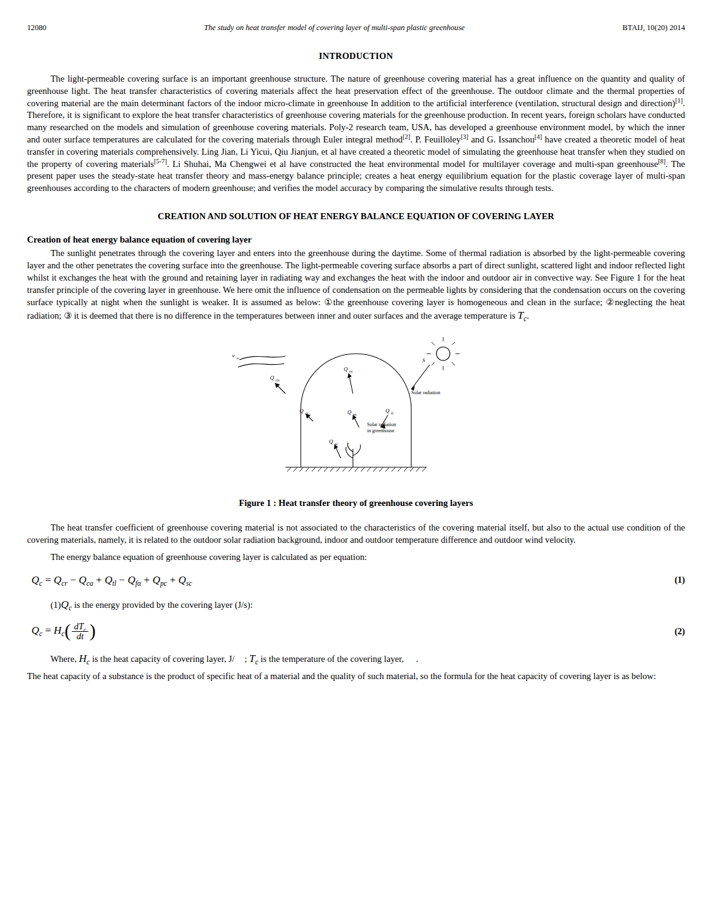12080 The study on heat transfer model of covering layer of multi-span plastic greenhouse BTAIJ, 10(20) 2014
INTRODUCTION
The light-permeable covering surface is an important greenhouse structure. The nature of greenhouse covering material has a great influence on the quantity and quality of greenhouse light. The heat transfer characteristics of covering materials affect the heat preservation effect of the greenhouse. The outdoor climate and the thermal properties of covering material are the main determinant factors of the indoor micro-climate in greenhouse In addition to the artificial interference (ventilation, structural design and direction)[1]. Therefore, it is significant to explore the heat transfer characteristics of greenhouse covering materials for the greenhouse production. In recent years, foreign scholars have conducted many researched on the models and simulation of greenhouse covering materials. Poly-2 research team, USA, has developed a greenhouse environment model, by which the inner and outer surface temperatures are calculated for the covering materials through Euler integral method[2]. P. Feuilloley[3] and G. Issanchou[4] have created a theoretic model of heat transfer in covering materials comprehensively. Ling Jian, Li Yicui, Qiu Jianjun, et al have created a theoretic model of simulating the greenhouse heat transfer when they studied on the property of covering materials[5-7]. Li Shuhai, Ma Chengwei et al have constructed the heat environmental model for multilayer coverage and multi-span greenhouse[8]. The present paper uses the steady-state heat transfer theory and mass-energy balance principle; creates a heat energy equilibrium equation for the plastic coverage layer of multi-span greenhouses according to the characters of modern greenhouse; and verifies the model accuracy by comparing the simulative results through tests.
CREATION AND SOLUTION OF HEAT ENERGY BALANCE EQUATION OF COVERING LAYER
Creation of heat energy balance equation of covering layer
The sunlight penetrates through the covering layer and enters into the greenhouse during the daytime. Some of thermal radiation is absorbed by the light-permeable covering layer and the other penetrates the covering surface into the greenhouse. The light-permeable covering surface absorbs a part of direct sunlight, scattered light and indoor reflected light whilst it exchanges the heat with the ground and retaining layer in radiating way and exchanges the heat with the indoor and outdoor air in convective way. See Figure 1 for the heat transfer principle of the covering layer in greenhouse. We here omit the influence of condensation on the permeable lights by considering that the condensation occurs on the covering surface typically at night when the sunlight is weaker. It is assumed as below: ①the greenhouse covering layer is homogeneous and clean in the surface; ②neglecting the heat radiation; ③ it is deemed that there is no difference in the temperatures between inner and outer surfaces and the average temperature is Tc.
v o Q ca Q rv Q cr Q pc Q tl Q sc S Solar radiation in greenhouse Solar radiation
Figure 1 : Heat transfer theory of greenhouse covering layers
The heat transfer coefficient of greenhouse covering material is not associated to the characteristics of the covering material itself, but also to the actual use condition of the covering materials, namely, it is related to the outdoor solar radiation background, indoor and outdoor temperature difference and outdoor wind velocity.
The energy balance equation of greenhouse covering layer is calculated as per equation:
Qc = Qcr − Qca + Qtl − Qfα + Qpc + Qsc
(1)
(1)Qc is the energy provided by the covering layer (J/s):
Qc = Hc(dTc dt)
(2)
Where, Hc is the heat capacity of covering layer, J/ ; Tc is the temperature of the covering layer, .
The heat capacity of a substance is the product of specific heat of a material and the quality of such material, so the formula for the heat capacity of covering layer is as below: